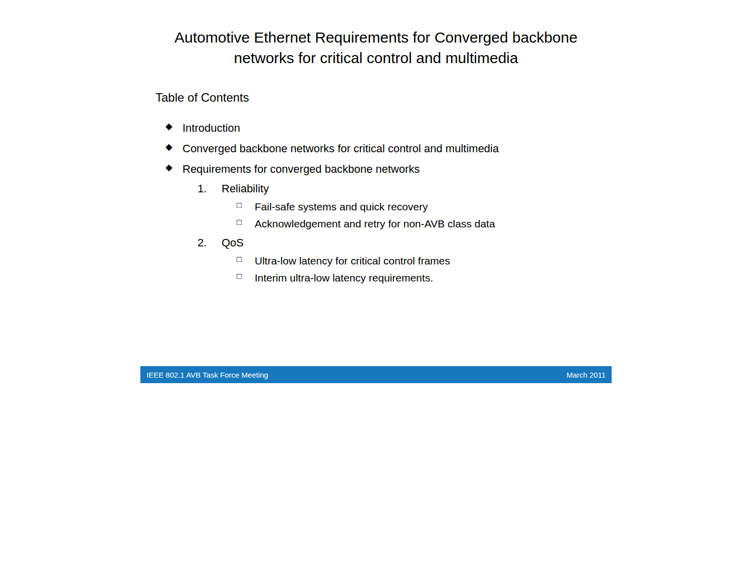Automotive Ethernet Requirements for Converged backbone networks for critical control and multimedia
Table of Contents
Introduction
Converged backbone networks for critical control and multimedia
Requirements for converged backbone networks
Reliability
Fail-safe systems and quick recovery
Acknowledgement and retry for non-AVB class data
QoS
Ultra-low latency for critical control frames
Interim ultra-low latency requirements.
IEEE 802.1 AVB Task Force Meeting March 2011